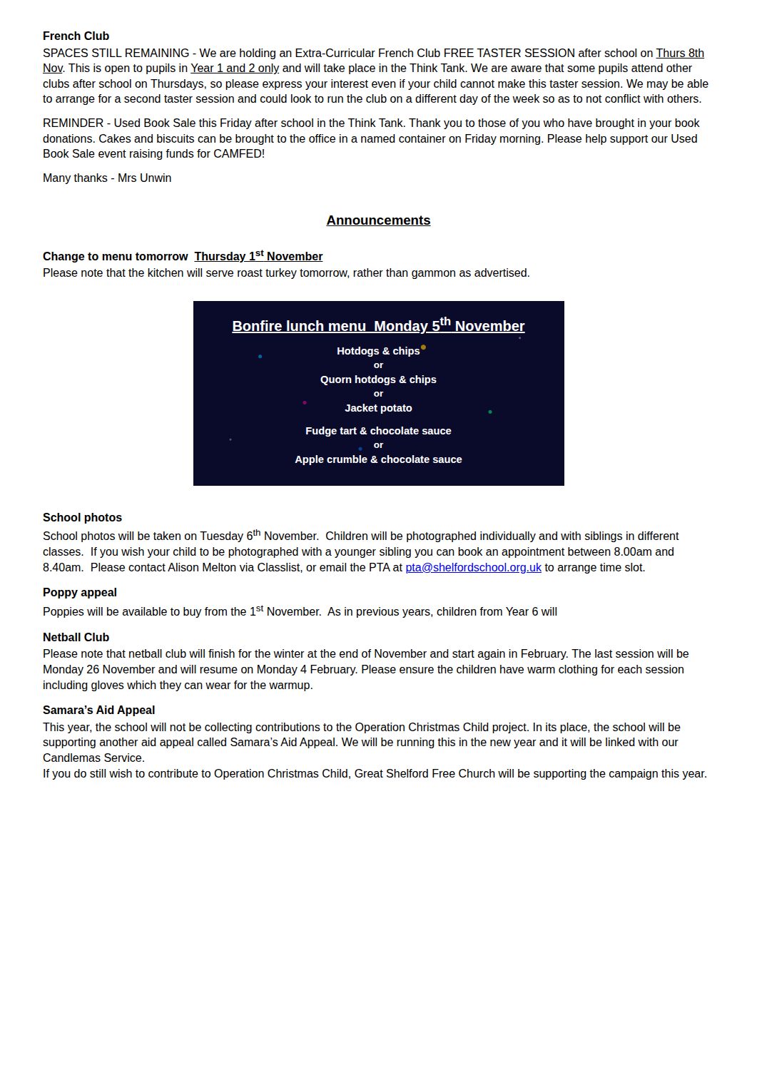French Club
SPACES STILL REMAINING - We are holding an Extra-Curricular French Club FREE TASTER SESSION after school on Thurs 8th Nov. This is open to pupils in Year 1 and 2 only and will take place in the Think Tank. We are aware that some pupils attend other clubs after school on Thursdays, so please express your interest even if your child cannot make this taster session. We may be able to arrange for a second taster session and could look to run the club on a different day of the week so as to not conflict with others.
REMINDER - Used Book Sale this Friday after school in the Think Tank. Thank you to those of you who have brought in your book donations. Cakes and biscuits can be brought to the office in a named container on Friday morning. Please help support our Used Book Sale event raising funds for CAMFED!
Many thanks - Mrs Unwin
Announcements
Change to menu tomorrow Thursday 1st November
Please note that the kitchen will serve roast turkey tomorrow, rather than gammon as advertised.
Bonfire lunch menu Monday 5th November
Hotdogs & chips
or
Quorn hotdogs & chips
or
Jacket potato
Fudge tart & chocolate sauce
or
Apple crumble & chocolate sauce
School photos
School photos will be taken on Tuesday 6th November. Children will be photographed individually and with siblings in different classes. If you wish your child to be photographed with a younger sibling you can book an appointment between 8.00am and 8.40am. Please contact Alison Melton via Classlist, or email the PTA at pta@shelfordschool.org.uk to arrange time slot.
Poppy appeal
Poppies will be available to buy from the 1st November. As in previous years, children from Year 6 will
Netball Club
Please note that netball club will finish for the winter at the end of November and start again in February. The last session will be Monday 26 November and will resume on Monday 4 February. Please ensure the children have warm clothing for each session including gloves which they can wear for the warmup.
Samara’s Aid Appeal
This year, the school will not be collecting contributions to the Operation Christmas Child project. In its place, the school will be supporting another aid appeal called Samara’s Aid Appeal. We will be running this in the new year and it will be linked with our Candlemas Service.
If you do still wish to contribute to Operation Christmas Child, Great Shelford Free Church will be supporting the campaign this year.